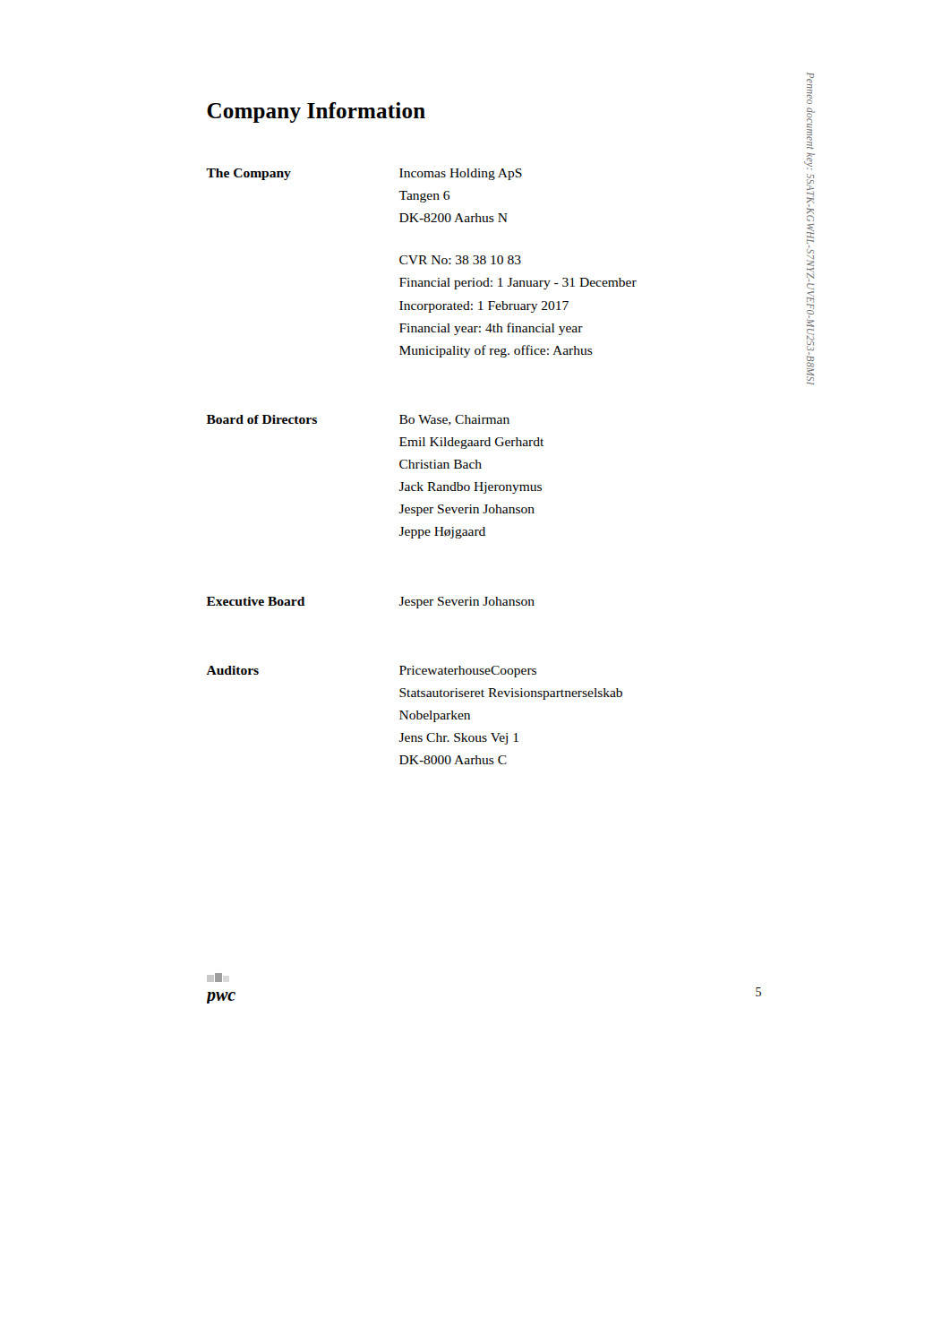Company Information
| The Company | Incomas Holding ApS Tangen 6 DK-8200 Aarhus N |
| | CVR No: 38 38 10 83 Financial period: 1 January - 31 December Incorporated: 1 February 2017 Financial year: 4th financial year Municipality of reg. office: Aarhus |
| Board of Directors | Bo Wase, Chairman Emil Kildegaard Gerhardt Christian Bach Jack Randbo Hjeronymus Jesper Severin Johanson Jeppe Højgaard |
| Executive Board | Jesper Severin Johanson |
| Auditors | PricewaterhouseCoopers Statsautoriseret Revisionspartnerselskab Nobelparken Jens Chr. Skous Vej 1 DK-8000 Aarhus C |
Penneo document key: 5SATK-KGWHL-S7NYZ-UVEF0-MU253-B8MSI
pwc
5